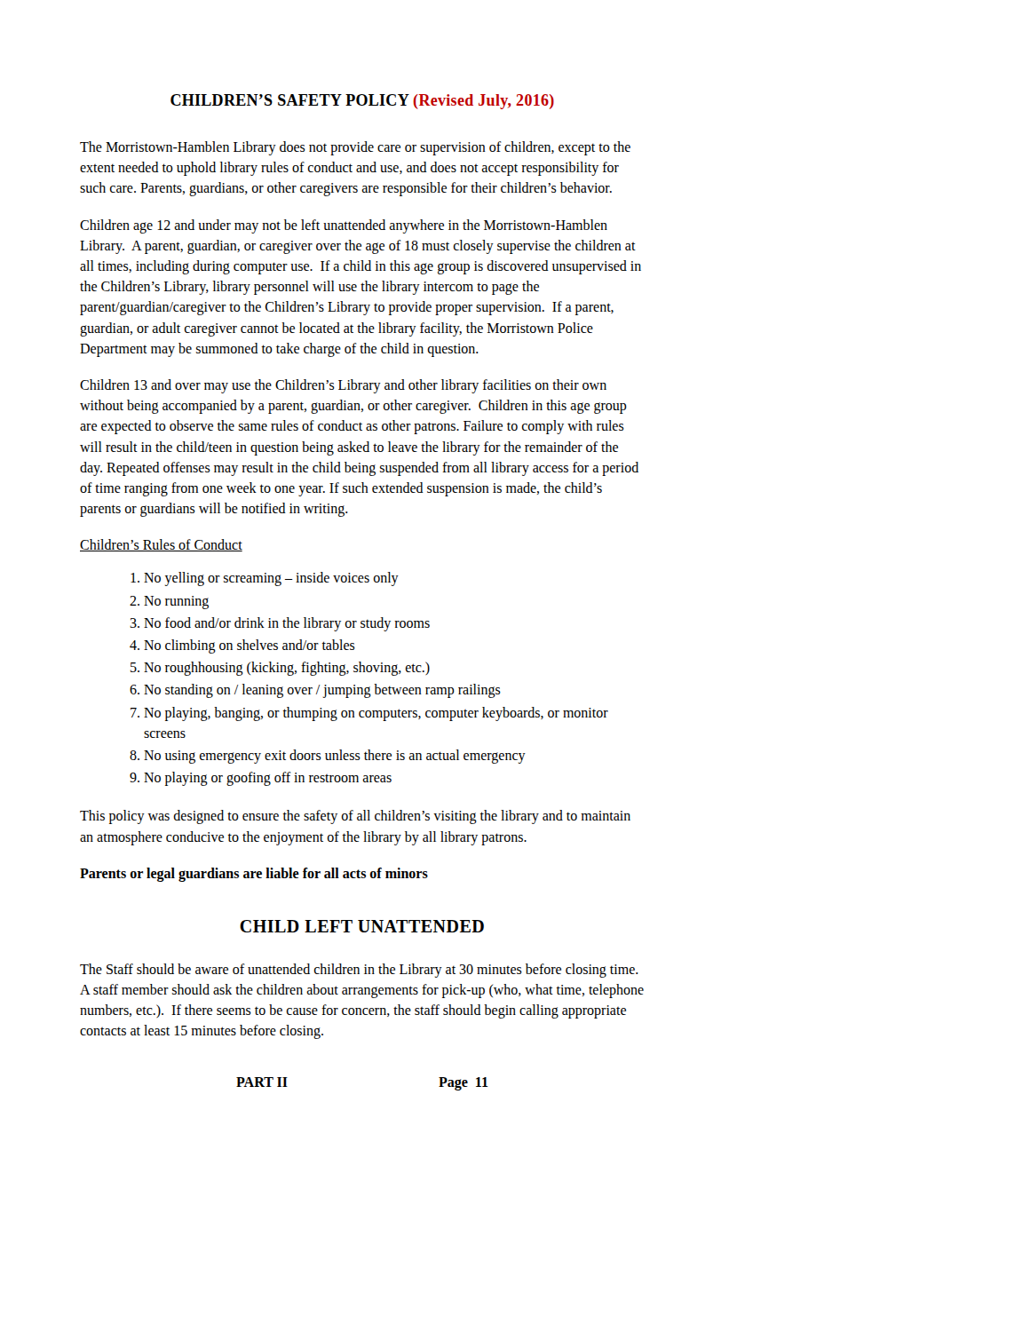CHILDREN’S SAFETY POLICY (Revised July, 2016)
The Morristown-Hamblen Library does not provide care or supervision of children, except to the extent needed to uphold library rules of conduct and use, and does not accept responsibility for such care. Parents, guardians, or other caregivers are responsible for their children’s behavior.
Children age 12 and under may not be left unattended anywhere in the Morristown-Hamblen Library. A parent, guardian, or caregiver over the age of 18 must closely supervise the children at all times, including during computer use. If a child in this age group is discovered unsupervised in the Children’s Library, library personnel will use the library intercom to page the parent/guardian/caregiver to the Children’s Library to provide proper supervision. If a parent, guardian, or adult caregiver cannot be located at the library facility, the Morristown Police Department may be summoned to take charge of the child in question.
Children 13 and over may use the Children’s Library and other library facilities on their own without being accompanied by a parent, guardian, or other caregiver. Children in this age group are expected to observe the same rules of conduct as other patrons. Failure to comply with rules will result in the child/teen in question being asked to leave the library for the remainder of the day. Repeated offenses may result in the child being suspended from all library access for a period of time ranging from one week to one year. If such extended suspension is made, the child’s parents or guardians will be notified in writing.
Children’s Rules of Conduct
No yelling or screaming – inside voices only
No running
No food and/or drink in the library or study rooms
No climbing on shelves and/or tables
No roughhousing (kicking, fighting, shoving, etc.)
No standing on / leaning over / jumping between ramp railings
No playing, banging, or thumping on computers, computer keyboards, or monitor screens
No using emergency exit doors unless there is an actual emergency
No playing or goofing off in restroom areas
This policy was designed to ensure the safety of all children’s visiting the library and to maintain an atmosphere conducive to the enjoyment of the library by all library patrons.
Parents or legal guardians are liable for all acts of minors
CHILD LEFT UNATTENDED
The Staff should be aware of unattended children in the Library at 30 minutes before closing time. A staff member should ask the children about arrangements for pick-up (who, what time, telephone numbers, etc.). If there seems to be cause for concern, the staff should begin calling appropriate contacts at least 15 minutes before closing.
PART II Page 11